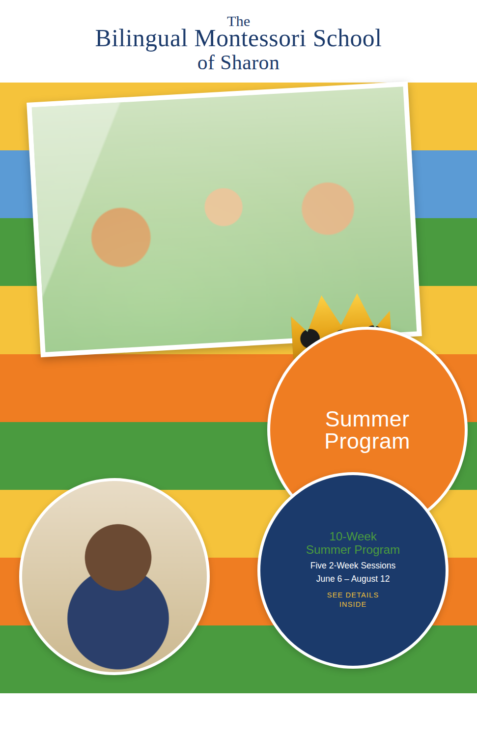The
Bilingual Montessori School of Sharon
Three children outdoors examining a butterfly in a jar with a magnifying glass and a butterfly net.
Summer
Program
A young student in a school uniform holding a monarch butterfly.
10-Week
Summer Program
Five 2-Week Sessions
June 6 – August 12
See Details
Inside